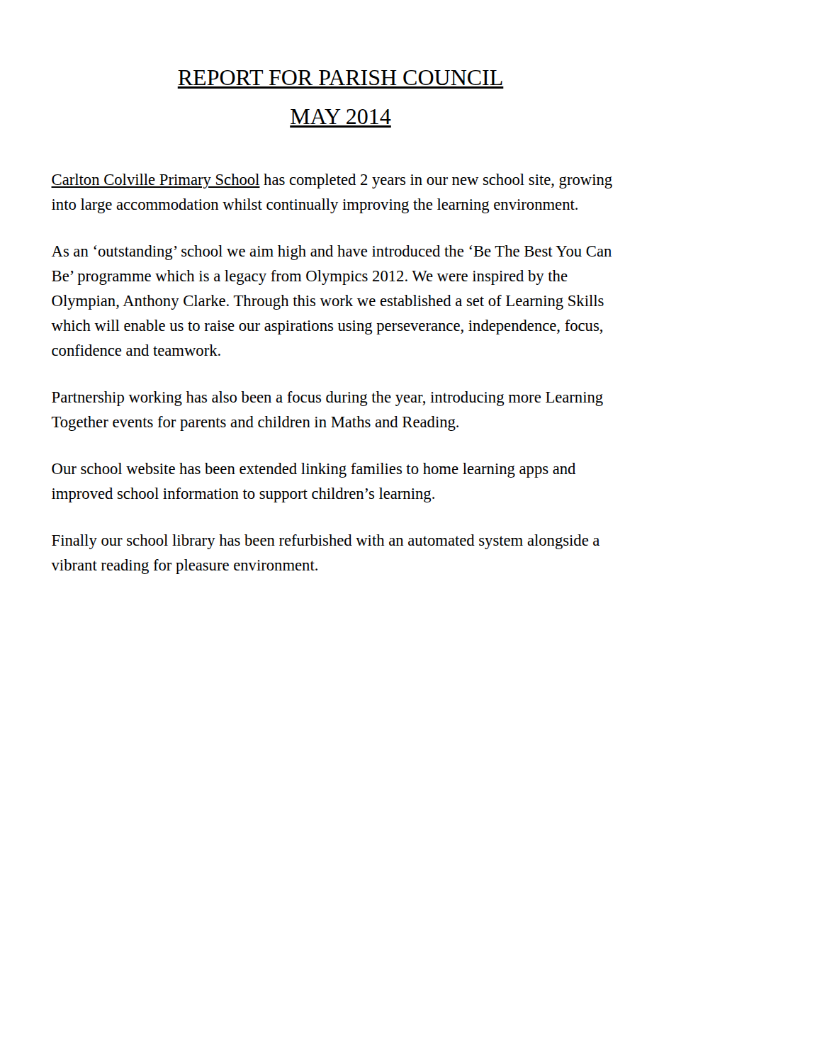REPORT FOR PARISH COUNCIL MAY 2014
Carlton Colville Primary School has completed 2 years in our new school site, growing into large accommodation whilst continually improving the learning environment.
As an ‘outstanding’ school we aim high and have introduced the ‘Be The Best You Can Be’ programme which is a legacy from Olympics 2012. We were inspired by the Olympian, Anthony Clarke. Through this work we established a set of Learning Skills which will enable us to raise our aspirations using perseverance, independence, focus, confidence and teamwork.
Partnership working has also been a focus during the year, introducing more Learning Together events for parents and children in Maths and Reading.
Our school website has been extended linking families to home learning apps and improved school information to support children’s learning.
Finally our school library has been refurbished with an automated system alongside a vibrant reading for pleasure environment.